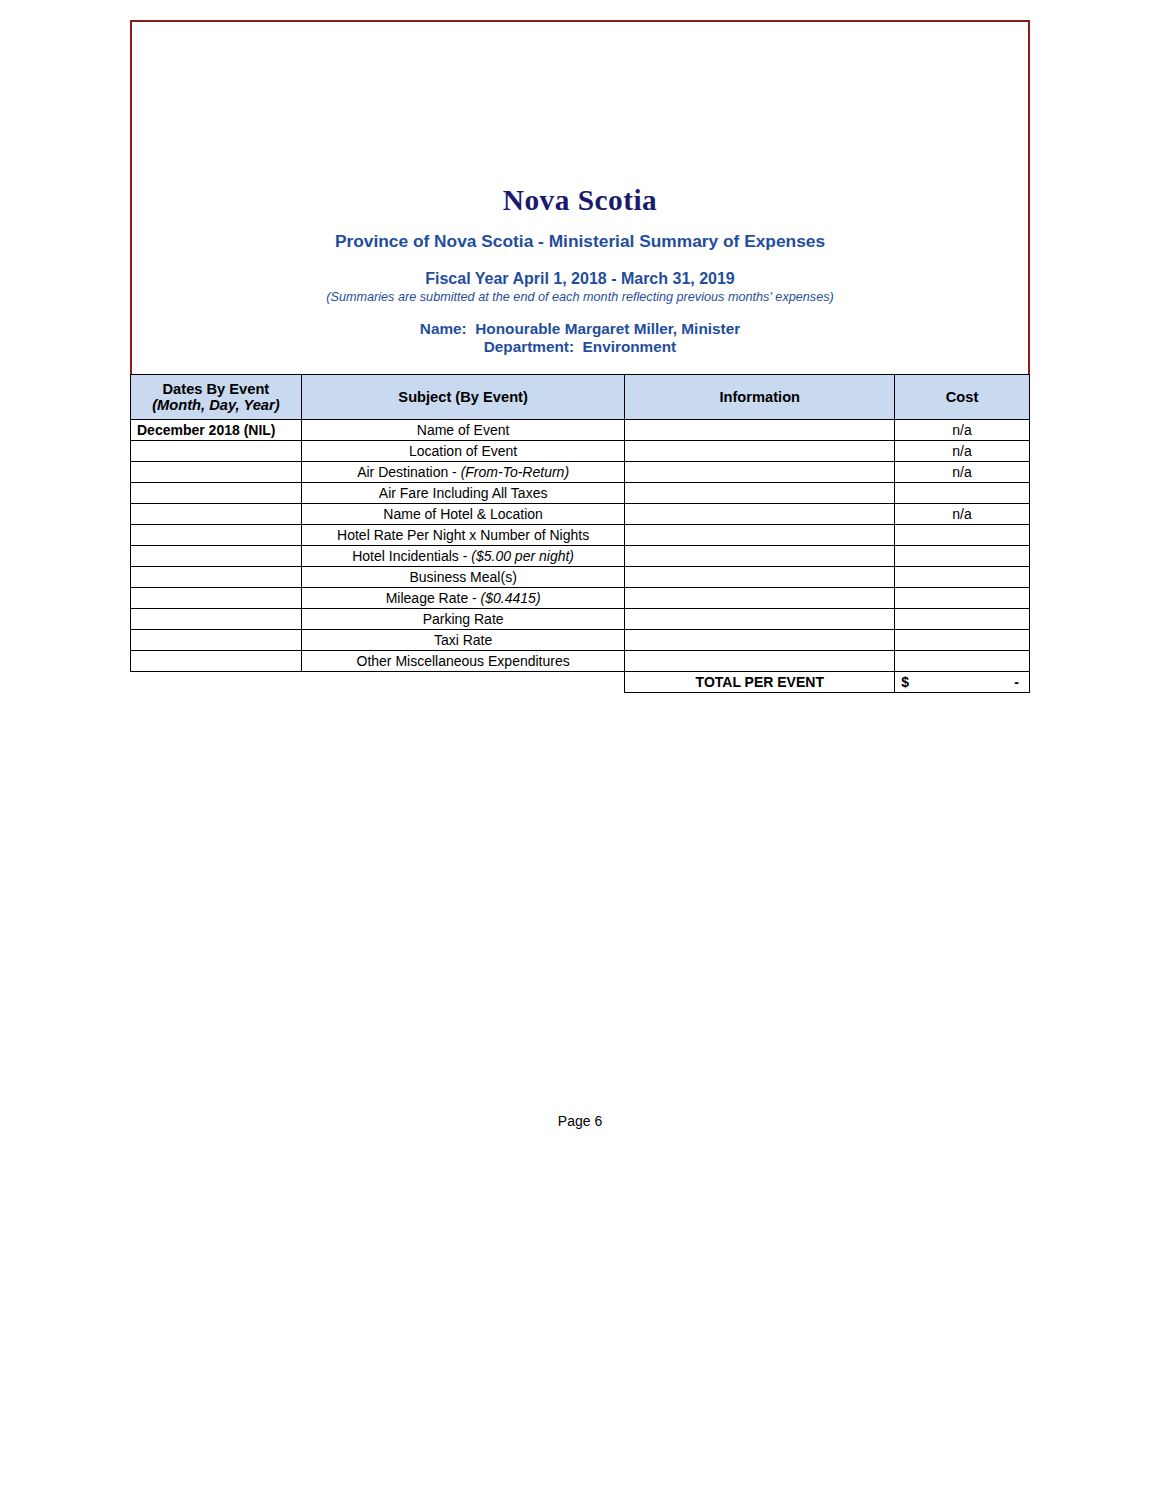Nova Scotia
Province of Nova Scotia - Ministerial Summary of Expenses
Fiscal Year April 1, 2018 - March 31, 2019
(Summaries are submitted at the end of each month reflecting previous months' expenses)
Name: Honourable Margaret Miller, Minister
Department: Environment
| Dates By Event (Month, Day, Year) | Subject (By Event) | Information | Cost |
| --- | --- | --- | --- |
| December 2018 (NIL) | Name of Event | | n/a |
| | Location of Event | | n/a |
| | Air Destination - (From-To-Return) | | n/a |
| | Air Fare Including All Taxes | | |
| | Name of Hotel & Location | | n/a |
| | Hotel Rate Per Night x Number of Nights | | |
| | Hotel Incidentials - ($5.00 per night) | | |
| | Business Meal(s) | | |
| | Mileage Rate - ($0.4415) | | |
| | Parking Rate | | |
| | Taxi Rate | | |
| | Other Miscellaneous Expenditures | | |
| | | TOTAL PER EVENT | $ - |
Page 6